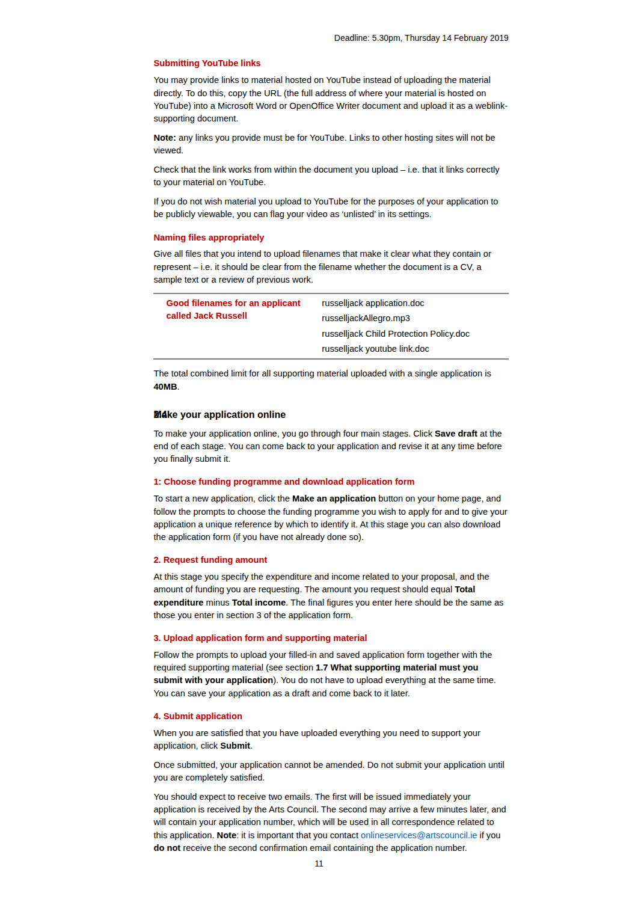Deadline: 5.30pm, Thursday 14 February 2019
Submitting YouTube links
You may provide links to material hosted on YouTube instead of uploading the material directly. To do this, copy the URL (the full address of where your material is hosted on YouTube) into a Microsoft Word or OpenOffice Writer document and upload it as a weblink-supporting document.
Note: any links you provide must be for YouTube. Links to other hosting sites will not be viewed.
Check that the link works from within the document you upload – i.e. that it links correctly to your material on YouTube.
If you do not wish material you upload to YouTube for the purposes of your application to be publicly viewable, you can flag your video as ‘unlisted’ in its settings.
Naming files appropriately
Give all files that you intend to upload filenames that make it clear what they contain or represent – i.e. it should be clear from the filename whether the document is a CV, a sample text or a review of previous work.
| Good filenames for an applicant called Jack Russell | russelljack application.doc russelljackAllegro.mp3 russelljack Child Protection Policy.doc russelljack youtube link.doc |
The total combined limit for all supporting material uploaded with a single application is 40MB.
2.4 Make your application online
To make your application online, you go through four main stages. Click Save draft at the end of each stage. You can come back to your application and revise it at any time before you finally submit it.
1: Choose funding programme and download application form
To start a new application, click the Make an application button on your home page, and follow the prompts to choose the funding programme you wish to apply for and to give your application a unique reference by which to identify it. At this stage you can also download the application form (if you have not already done so).
2. Request funding amount
At this stage you specify the expenditure and income related to your proposal, and the amount of funding you are requesting. The amount you request should equal Total expenditure minus Total income. The final figures you enter here should be the same as those you enter in section 3 of the application form.
3. Upload application form and supporting material
Follow the prompts to upload your filled-in and saved application form together with the required supporting material (see section 1.7 What supporting material must you submit with your application). You do not have to upload everything at the same time. You can save your application as a draft and come back to it later.
4. Submit application
When you are satisfied that you have uploaded everything you need to support your application, click Submit.
Once submitted, your application cannot be amended. Do not submit your application until you are completely satisfied.
You should expect to receive two emails. The first will be issued immediately your application is received by the Arts Council. The second may arrive a few minutes later, and will contain your application number, which will be used in all correspondence related to this application. Note: it is important that you contact onlineservices@artscouncil.ie if you do not receive the second confirmation email containing the application number.
11